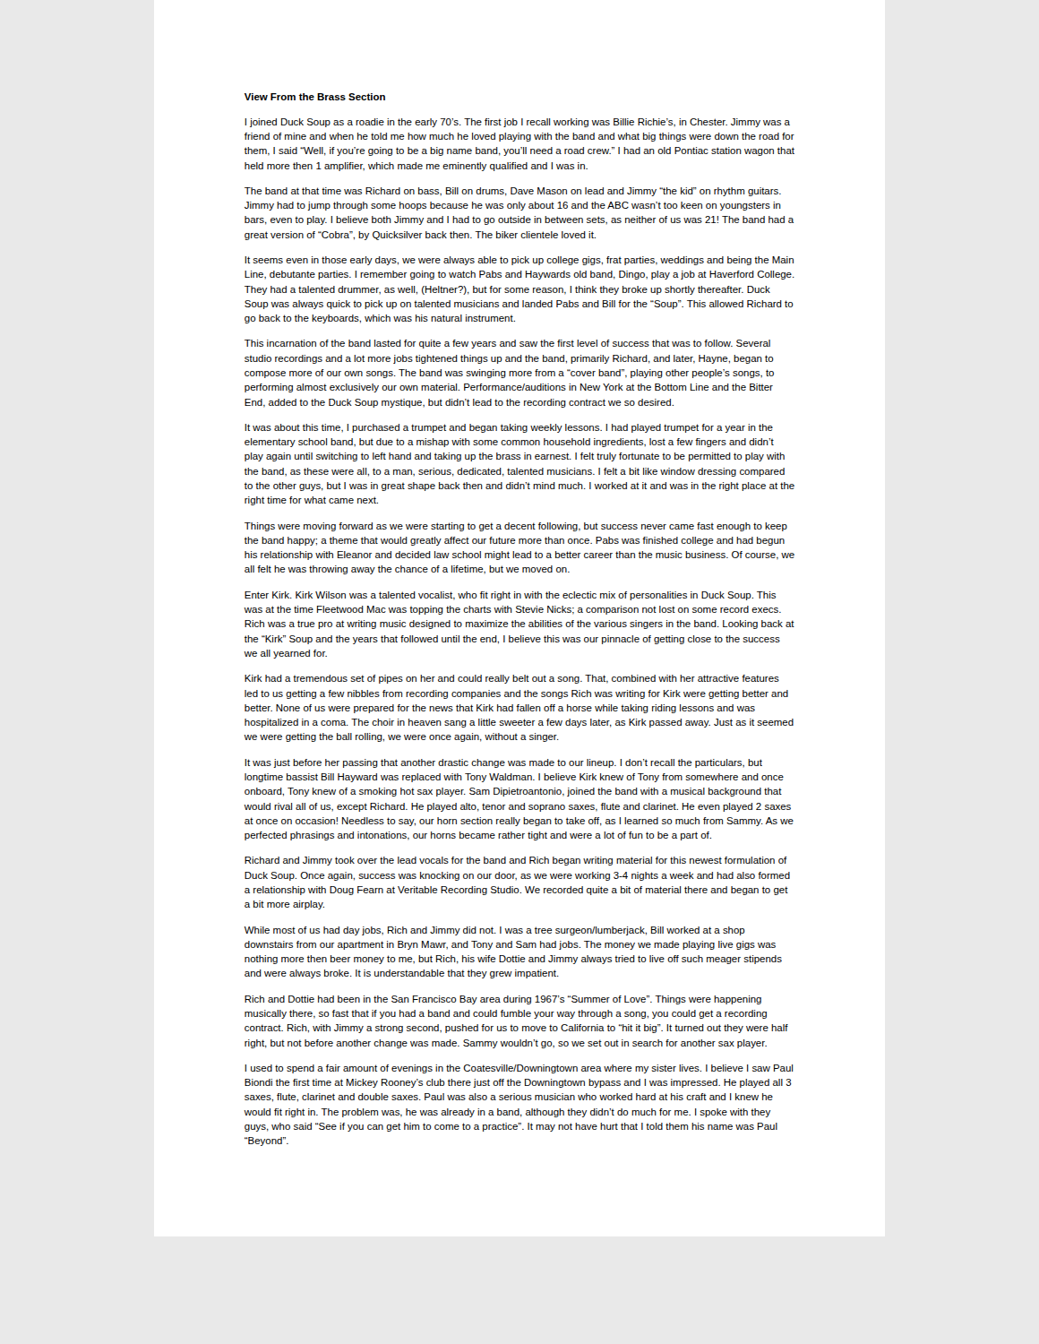View From the Brass Section
I joined Duck Soup as a roadie in the early 70’s. The first job I recall working was Billie Richie’s, in Chester. Jimmy was a friend of mine and when he told me how much he loved playing with the band and what big things were down the road for them, I said “Well, if you’re going to be a big name band, you’ll need a road crew.” I had an old Pontiac station wagon that held more then 1 amplifier, which made me eminently qualified and I was in.
The band at that time was Richard on bass, Bill on drums, Dave Mason on lead and Jimmy “the kid” on rhythm guitars. Jimmy had to jump through some hoops because he was only about 16 and the ABC wasn’t too keen on youngsters in bars, even to play. I believe both Jimmy and I had to go outside in between sets, as neither of us was 21! The band had a great version of “Cobra”, by Quicksilver back then. The biker clientele loved it.
It seems even in those early days, we were always able to pick up college gigs, frat parties, weddings and being the Main Line, debutante parties. I remember going to watch Pabs and Haywards old band, Dingo, play a job at Haverford College. They had a talented drummer, as well, (Heltner?), but for some reason, I think they broke up shortly thereafter. Duck Soup was always quick to pick up on talented musicians and landed Pabs and Bill for the “Soup”. This allowed Richard to go back to the keyboards, which was his natural instrument.
This incarnation of the band lasted for quite a few years and saw the first level of success that was to follow. Several studio recordings and a lot more jobs tightened things up and the band, primarily Richard, and later, Hayne, began to compose more of our own songs. The band was swinging more from a “cover band”, playing other people’s songs, to performing almost exclusively our own material. Performance/auditions in New York at the Bottom Line and the Bitter End, added to the Duck Soup mystique, but didn’t lead to the recording contract we so desired.
It was about this time, I purchased a trumpet and began taking weekly lessons. I had played trumpet for a year in the elementary school band, but due to a mishap with some common household ingredients, lost a few fingers and didn’t play again until switching to left hand and taking up the brass in earnest. I felt truly fortunate to be permitted to play with the band, as these were all, to a man, serious, dedicated, talented musicians. I felt a bit like window dressing compared to the other guys, but I was in great shape back then and didn’t mind much. I worked at it and was in the right place at the right time for what came next.
Things were moving forward as we were starting to get a decent following, but success never came fast enough to keep the band happy; a theme that would greatly affect our future more than once. Pabs was finished college and had begun his relationship with Eleanor and decided law school might lead to a better career than the music business. Of course, we all felt he was throwing away the chance of a lifetime, but we moved on.
Enter Kirk. Kirk Wilson was a talented vocalist, who fit right in with the eclectic mix of personalities in Duck Soup. This was at the time Fleetwood Mac was topping the charts with Stevie Nicks; a comparison not lost on some record execs. Rich was a true pro at writing music designed to maximize the abilities of the various singers in the band. Looking back at the “Kirk” Soup and the years that followed until the end, I believe this was our pinnacle of getting close to the success we all yearned for.
Kirk had a tremendous set of pipes on her and could really belt out a song. That, combined with her attractive features led to us getting a few nibbles from recording companies and the songs Rich was writing for Kirk were getting better and better. None of us were prepared for the news that Kirk had fallen off a horse while taking riding lessons and was hospitalized in a coma. The choir in heaven sang a little sweeter a few days later, as Kirk passed away. Just as it seemed we were getting the ball rolling, we were once again, without a singer.
It was just before her passing that another drastic change was made to our lineup. I don’t recall the particulars, but longtime bassist Bill Hayward was replaced with Tony Waldman. I believe Kirk knew of Tony from somewhere and once onboard, Tony knew of a smoking hot sax player. Sam Dipietroantonio, joined the band with a musical background that would rival all of us, except Richard. He played alto, tenor and soprano saxes, flute and clarinet. He even played 2 saxes at once on occasion! Needless to say, our horn section really began to take off, as I learned so much from Sammy. As we perfected phrasings and intonations, our horns became rather tight and were a lot of fun to be a part of.
Richard and Jimmy took over the lead vocals for the band and Rich began writing material for this newest formulation of Duck Soup. Once again, success was knocking on our door, as we were working 3-4 nights a week and had also formed a relationship with Doug Fearn at Veritable Recording Studio. We recorded quite a bit of material there and began to get a bit more airplay.
While most of us had day jobs, Rich and Jimmy did not. I was a tree surgeon/lumberjack, Bill worked at a shop downstairs from our apartment in Bryn Mawr, and Tony and Sam had jobs. The money we made playing live gigs was nothing more then beer money to me, but Rich, his wife Dottie and Jimmy always tried to live off such meager stipends and were always broke. It is understandable that they grew impatient.
Rich and Dottie had been in the San Francisco Bay area during 1967’s “Summer of Love”. Things were happening musically there, so fast that if you had a band and could fumble your way through a song, you could get a recording contract. Rich, with Jimmy a strong second, pushed for us to move to California to “hit it big”. It turned out they were half right, but not before another change was made. Sammy wouldn’t go, so we set out in search for another sax player.
I used to spend a fair amount of evenings in the Coatesville/Downingtown area where my sister lives. I believe I saw Paul Biondi the first time at Mickey Rooney’s club there just off the Downingtown bypass and I was impressed. He played all 3 saxes, flute, clarinet and double saxes. Paul was also a serious musician who worked hard at his craft and I knew he would fit right in. The problem was, he was already in a band, although they didn’t do much for me. I spoke with they guys, who said “See if you can get him to come to a practice”. It may not have hurt that I told them his name was Paul “Beyond”.